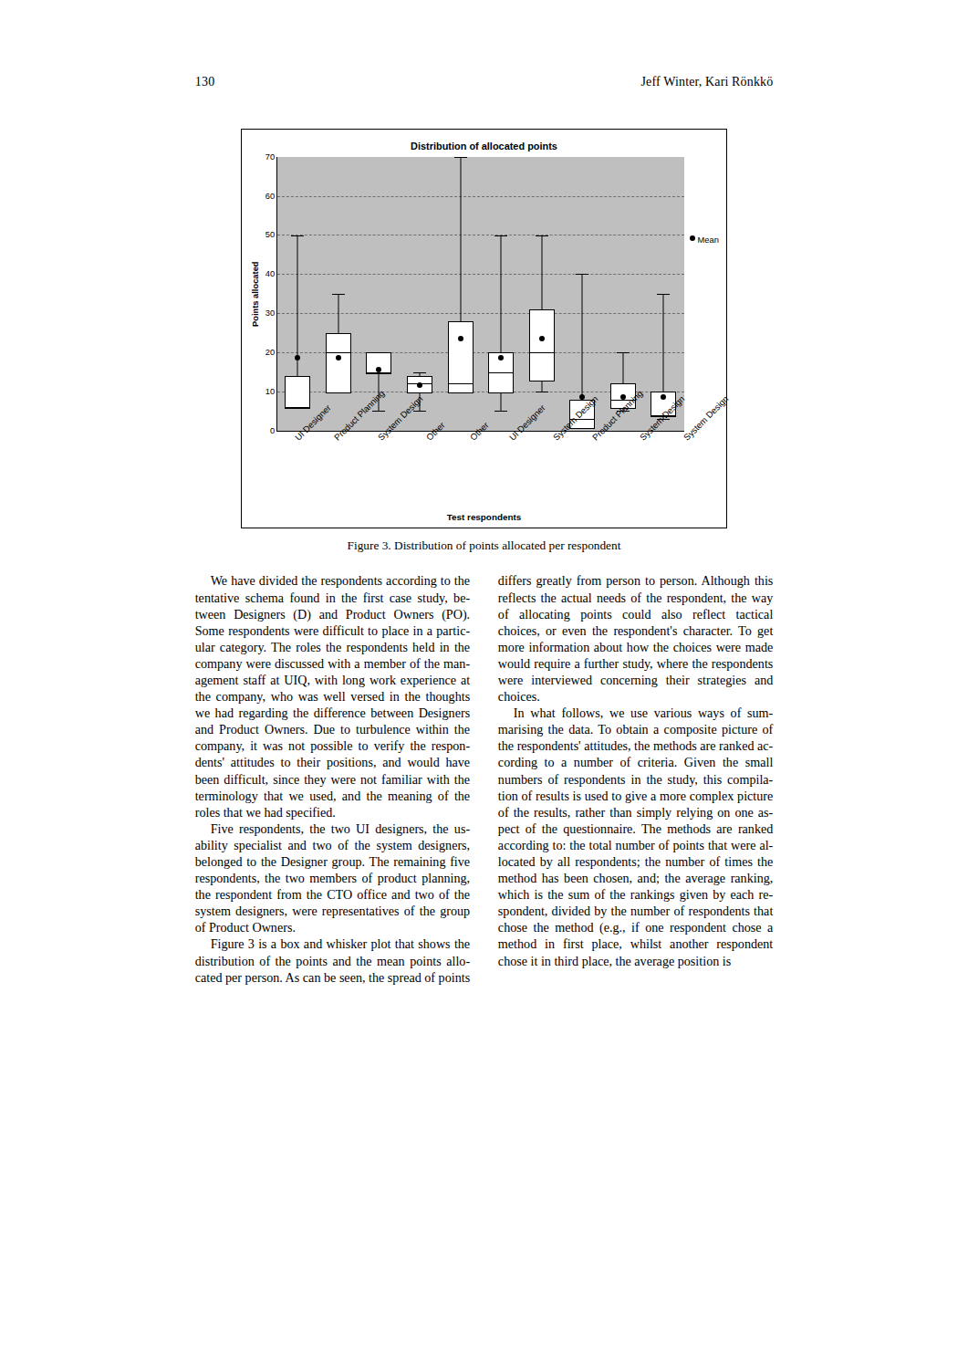130
Jeff Winter, Kari Rönkkö
Distribution of allocated points
Points allocated
70 60 50 40 30 20 10 0
Mean
UI Designer
Product Planning
System Design
Other
Other
UI Designer
System Design
Product Planning
System Design
System Design
Test respondents
Figure 3. Distribution of points allocated per respondent
We have divided the respondents according to the tentative schema found in the first case study, between Designers (D) and Product Owners (PO). Some respondents were difficult to place in a particular category. The roles the respondents held in the company were discussed with a member of the management staff at UIQ, with long work experience at the company, who was well versed in the thoughts we had regarding the difference between Designers and Product Owners. Due to turbulence within the company, it was not possible to verify the respondents' attitudes to their positions, and would have been difficult, since they were not familiar with the terminology that we used, and the meaning of the roles that we had specified.
Five respondents, the two UI designers, the usability specialist and two of the system designers, belonged to the Designer group. The remaining five respondents, the two members of product planning, the respondent from the CTO office and two of the system designers, were representatives of the group of Product Owners.
Figure 3 is a box and whisker plot that shows the distribution of the points and the mean points allocated per person. As can be seen, the spread of points differs greatly from person to person. Although this reflects the actual needs of the respondent, the way of allocating points could also reflect tactical choices, or even the respondent's character. To get more information about how the choices were made would require a further study, where the respondents were interviewed concerning their strategies and choices.
In what follows, we use various ways of summarising the data. To obtain a composite picture of the respondents' attitudes, the methods are ranked according to a number of criteria. Given the small numbers of respondents in the study, this compilation of results is used to give a more complex picture of the results, rather than simply relying on one aspect of the questionnaire. The methods are ranked according to: the total number of points that were allocated by all respondents; the number of times the method has been chosen, and; the average ranking, which is the sum of the rankings given by each respondent, divided by the number of respondents that chose the method (e.g., if one respondent chose a method in first place, whilst another respondent chose it in third place, the average position is